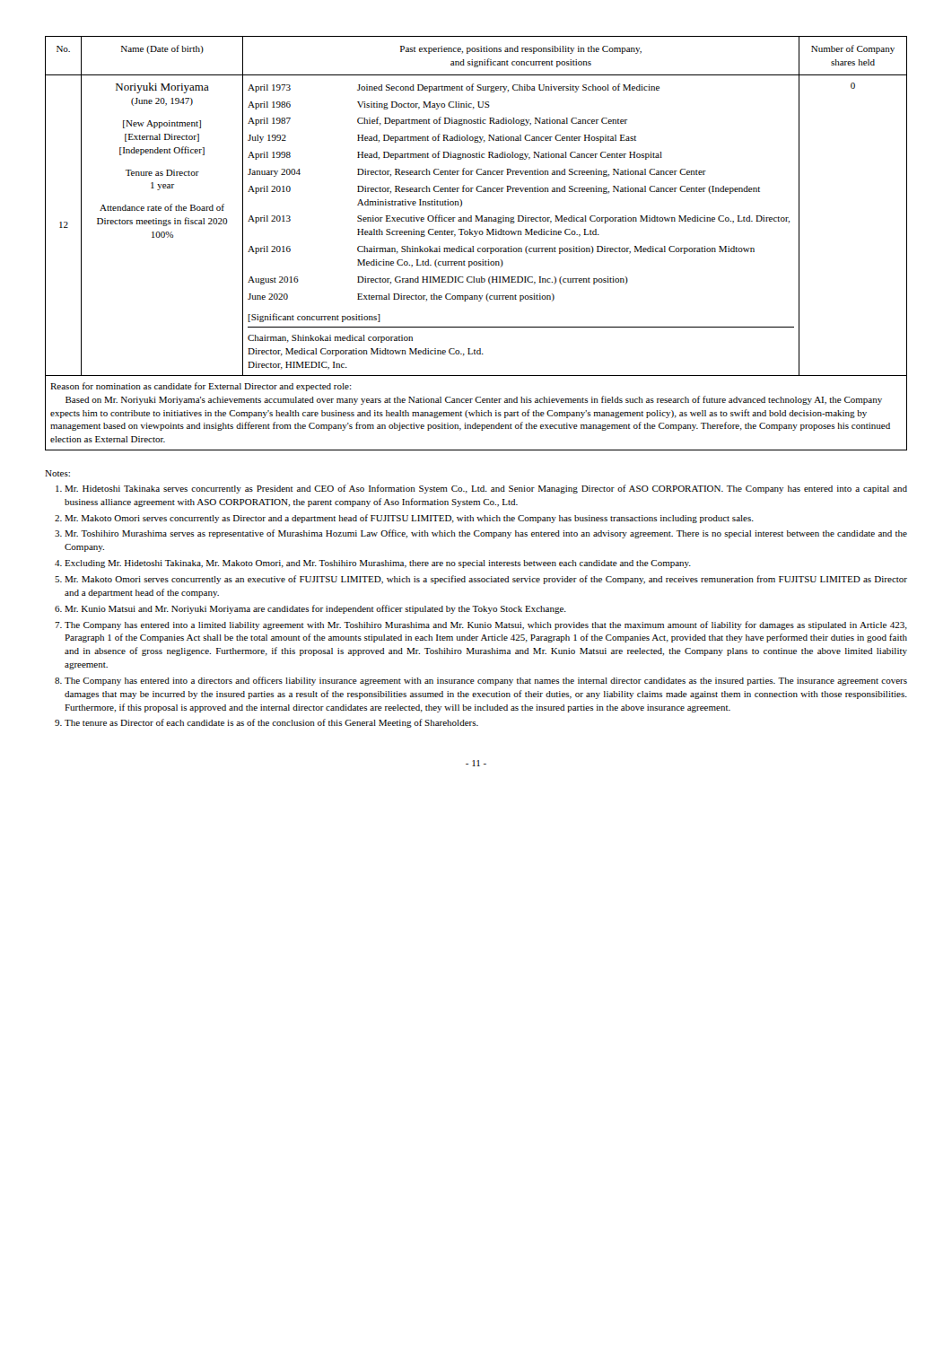| No. | Name (Date of birth) | Past experience, positions and responsibility in the Company, and significant concurrent positions | Number of Company shares held |
| --- | --- | --- | --- |
| 12 | Noriyuki Moriyama (June 20, 1947) [New Appointment] [External Director] [Independent Officer] Tenure as Director 1 year Attendance rate of the Board of Directors meetings in fiscal 2020 100% | / April 1973 / Joined Second Department of Surgery, Chiba University School of Medicine / / April 1986 / Visiting Doctor, Mayo Clinic, US / / April 1987 / Chief, Department of Diagnostic Radiology, National Cancer Center / / July 1992 / Head, Department of Radiology, National Cancer Center Hospital East / / April 1998 / Head, Department of Diagnostic Radiology, National Cancer Center Hospital / / January 2004 / Director, Research Center for Cancer Prevention and Screening, National Cancer Center / / April 2010 / Director, Research Center for Cancer Prevention and Screening, National Cancer Center (Independent Administrative Institution) / / April 2013 / Senior Executive Officer and Managing Director, Medical Corporation Midtown Medicine Co., Ltd. Director, Health Screening Center, Tokyo Midtown Medicine Co., Ltd. / / April 2016 / Chairman, Shinkokai medical corporation (current position) Director, Medical Corporation Midtown Medicine Co., Ltd. (current position) / / August 2016 / Director, Grand HIMEDIC Club (HIMEDIC, Inc.) (current position) / / June 2020 / External Director, the Company (current position) / [Significant concurrent positions] Chairman, Shinkokai medical corporation Director, Medical Corporation Midtown Medicine Co., Ltd. Director, HIMEDIC, Inc. | 0 |
| Reason for nomination as candidate for External Director and expected role: Based on Mr. Noriyuki Moriyama's achievements accumulated over many years at the National Cancer Center and his achievements in fields such as research of future advanced technology AI, the Company expects him to contribute to initiatives in the Company's health care business and its health management (which is part of the Company's management policy), as well as to swift and bold decision-making by management based on viewpoints and insights different from the Company's from an objective position, independent of the executive management of the Company. Therefore, the Company proposes his continued election as External Director. |
Notes:
Mr. Hidetoshi Takinaka serves concurrently as President and CEO of Aso Information System Co., Ltd. and Senior Managing Director of ASO CORPORATION. The Company has entered into a capital and business alliance agreement with ASO CORPORATION, the parent company of Aso Information System Co., Ltd.
Mr. Makoto Omori serves concurrently as Director and a department head of FUJITSU LIMITED, with which the Company has business transactions including product sales.
Mr. Toshihiro Murashima serves as representative of Murashima Hozumi Law Office, with which the Company has entered into an advisory agreement. There is no special interest between the candidate and the Company.
Excluding Mr. Hidetoshi Takinaka, Mr. Makoto Omori, and Mr. Toshihiro Murashima, there are no special interests between each candidate and the Company.
Mr. Makoto Omori serves concurrently as an executive of FUJITSU LIMITED, which is a specified associated service provider of the Company, and receives remuneration from FUJITSU LIMITED as Director and a department head of the company.
Mr. Kunio Matsui and Mr. Noriyuki Moriyama are candidates for independent officer stipulated by the Tokyo Stock Exchange.
The Company has entered into a limited liability agreement with Mr. Toshihiro Murashima and Mr. Kunio Matsui, which provides that the maximum amount of liability for damages as stipulated in Article 423, Paragraph 1 of the Companies Act shall be the total amount of the amounts stipulated in each Item under Article 425, Paragraph 1 of the Companies Act, provided that they have performed their duties in good faith and in absence of gross negligence. Furthermore, if this proposal is approved and Mr. Toshihiro Murashima and Mr. Kunio Matsui are reelected, the Company plans to continue the above limited liability agreement.
The Company has entered into a directors and officers liability insurance agreement with an insurance company that names the internal director candidates as the insured parties. The insurance agreement covers damages that may be incurred by the insured parties as a result of the responsibilities assumed in the execution of their duties, or any liability claims made against them in connection with those responsibilities. Furthermore, if this proposal is approved and the internal director candidates are reelected, they will be included as the insured parties in the above insurance agreement.
The tenure as Director of each candidate is as of the conclusion of this General Meeting of Shareholders.
- 11 -